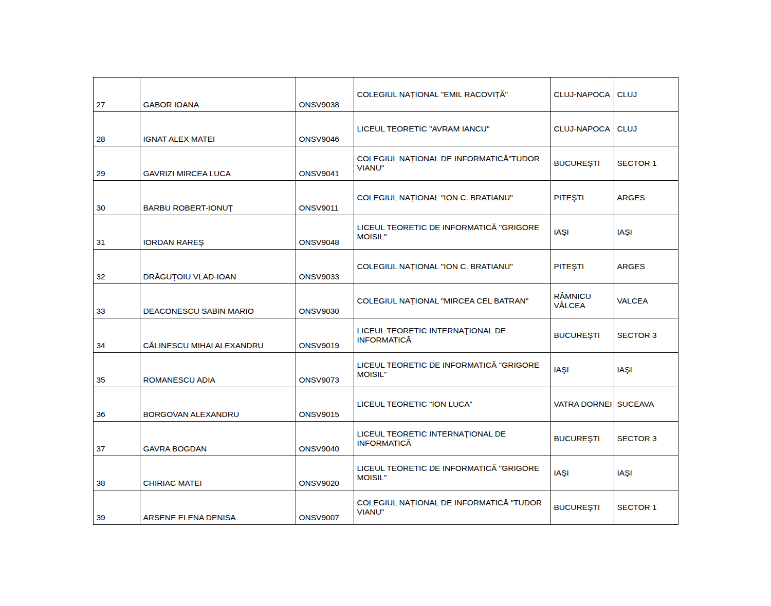| 27 | GABOR IOANA | ONSV9038 | COLEGIUL NAȚIONAL "EMIL RACOVIȚĂ" | CLUJ-NAPOCA | CLUJ |
| 28 | IGNAT ALEX MATEI | ONSV9046 | LICEUL TEORETIC "AVRAM IANCU" | CLUJ-NAPOCA | CLUJ |
| 29 | GAVRIZI MIRCEA LUCA | ONSV9041 | COLEGIUL NAȚIONAL DE INFORMATICĂ"TUDOR VIANU" | BUCUREŞTI | SECTOR 1 |
| 30 | BARBU ROBERT-IONUŢ | ONSV9011 | COLEGIUL NAȚIONAL "ION C. BRATIANU" | PITEŞTI | ARGES |
| 31 | IORDAN RAREŞ | ONSV9048 | LICEUL TEORETIC DE INFORMATICĂ "GRIGORE MOISIL" | IAŞI | IAŞI |
| 32 | DRĂGUȚOIU VLAD-IOAN | ONSV9033 | COLEGIUL NAȚIONAL "ION C. BRATIANU" | PITEŞTI | ARGES |
| 33 | DEACONESCU SABIN MARIO | ONSV9030 | COLEGIUL NAȚIONAL "MIRCEA CEL BATRAN" | RÂMNICU VÂLCEA | VALCEA |
| 34 | CĂLINESCU MIHAI ALEXANDRU | ONSV9019 | LICEUL TEORETIC INTERNAŢIONAL DE INFORMATICĂ | BUCUREŞTI | SECTOR 3 |
| 35 | ROMANESCU ADIA | ONSV9073 | LICEUL TEORETIC DE INFORMATICĂ "GRIGORE MOISIL" | IAŞI | IAŞI |
| 36 | BORGOVAN ALEXANDRU | ONSV9015 | LICEUL TEORETIC "ION LUCA" | VATRA DORNEI | SUCEAVA |
| 37 | GAVRA BOGDAN | ONSV9040 | LICEUL TEORETIC INTERNAŢIONAL DE INFORMATICĂ | BUCUREŞTI | SECTOR 3 |
| 38 | CHIRIAC MATEI | ONSV9020 | LICEUL TEORETIC DE INFORMATICĂ "GRIGORE MOISIL" | IAŞI | IAŞI |
| 39 | ARSENE ELENA DENISA | ONSV9007 | COLEGIUL NAȚIONAL DE INFORMATICĂ "TUDOR VIANU" | BUCUREŞTI | SECTOR 1 |